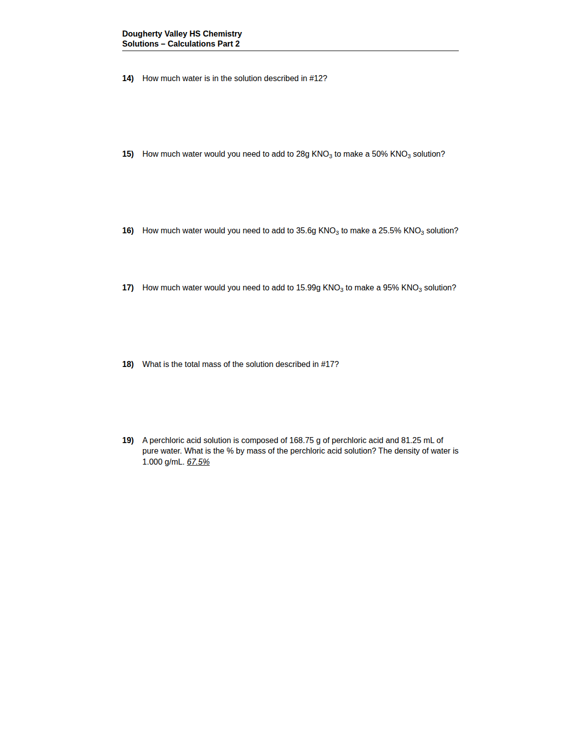Dougherty Valley HS Chemistry Solutions – Calculations Part 2
14) How much water is in the solution described in #12?
15) How much water would you need to add to 28g KNO3 to make a 50% KNO3 solution?
16) How much water would you need to add to 35.6g KNO3 to make a 25.5% KNO3 solution?
17) How much water would you need to add to 15.99g KNO3 to make a 95% KNO3 solution?
18) What is the total mass of the solution described in #17?
19) A perchloric acid solution is composed of 168.75 g of perchloric acid and 81.25 mL of pure water. What is the % by mass of the perchloric acid solution? The density of water is 1.000 g/mL. 67.5%